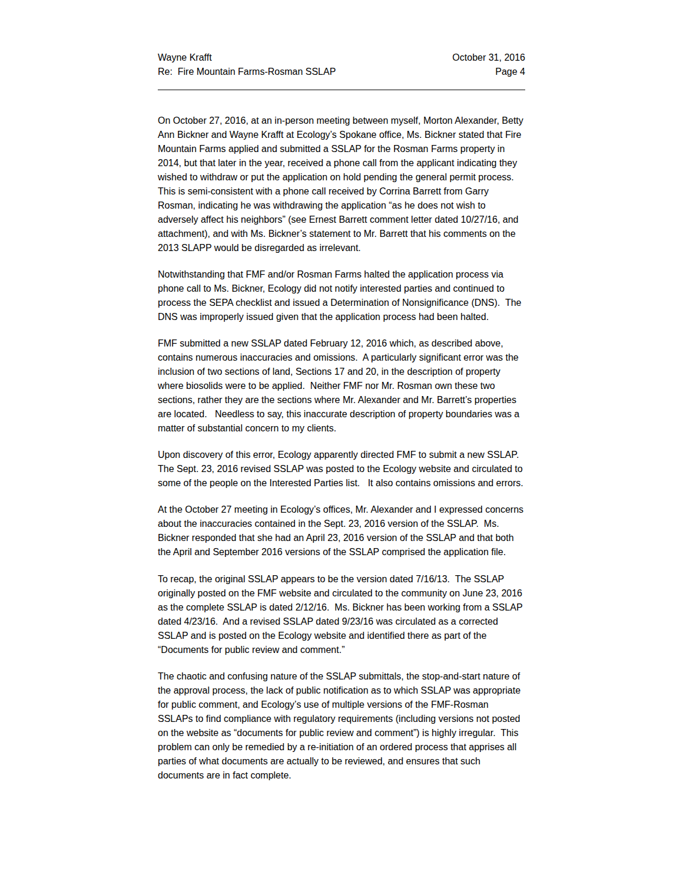Wayne Krafft
October 31, 2016
Re: Fire Mountain Farms-Rosman SSLAP
Page 4
On October 27, 2016, at an in-person meeting between myself, Morton Alexander, Betty Ann Bickner and Wayne Krafft at Ecology’s Spokane office, Ms. Bickner stated that Fire Mountain Farms applied and submitted a SSLAP for the Rosman Farms property in 2014, but that later in the year, received a phone call from the applicant indicating they wished to withdraw or put the application on hold pending the general permit process. This is semi-consistent with a phone call received by Corrina Barrett from Garry Rosman, indicating he was withdrawing the application “as he does not wish to adversely affect his neighbors” (see Ernest Barrett comment letter dated 10/27/16, and attachment), and with Ms. Bickner’s statement to Mr. Barrett that his comments on the 2013 SLAPP would be disregarded as irrelevant.
Notwithstanding that FMF and/or Rosman Farms halted the application process via phone call to Ms. Bickner, Ecology did not notify interested parties and continued to process the SEPA checklist and issued a Determination of Nonsignificance (DNS). The DNS was improperly issued given that the application process had been halted.
FMF submitted a new SSLAP dated February 12, 2016 which, as described above, contains numerous inaccuracies and omissions. A particularly significant error was the inclusion of two sections of land, Sections 17 and 20, in the description of property where biosolids were to be applied. Neither FMF nor Mr. Rosman own these two sections, rather they are the sections where Mr. Alexander and Mr. Barrett’s properties are located. Needless to say, this inaccurate description of property boundaries was a matter of substantial concern to my clients.
Upon discovery of this error, Ecology apparently directed FMF to submit a new SSLAP. The Sept. 23, 2016 revised SSLAP was posted to the Ecology website and circulated to some of the people on the Interested Parties list. It also contains omissions and errors.
At the October 27 meeting in Ecology’s offices, Mr. Alexander and I expressed concerns about the inaccuracies contained in the Sept. 23, 2016 version of the SSLAP. Ms. Bickner responded that she had an April 23, 2016 version of the SSLAP and that both the April and September 2016 versions of the SSLAP comprised the application file.
To recap, the original SSLAP appears to be the version dated 7/16/13. The SSLAP originally posted on the FMF website and circulated to the community on June 23, 2016 as the complete SSLAP is dated 2/12/16. Ms. Bickner has been working from a SSLAP dated 4/23/16. And a revised SSLAP dated 9/23/16 was circulated as a corrected SSLAP and is posted on the Ecology website and identified there as part of the “Documents for public review and comment.”
The chaotic and confusing nature of the SSLAP submittals, the stop-and-start nature of the approval process, the lack of public notification as to which SSLAP was appropriate for public comment, and Ecology’s use of multiple versions of the FMF-Rosman SSLAPs to find compliance with regulatory requirements (including versions not posted on the website as “documents for public review and comment”) is highly irregular. This problem can only be remedied by a re-initiation of an ordered process that apprises all parties of what documents are actually to be reviewed, and ensures that such documents are in fact complete.